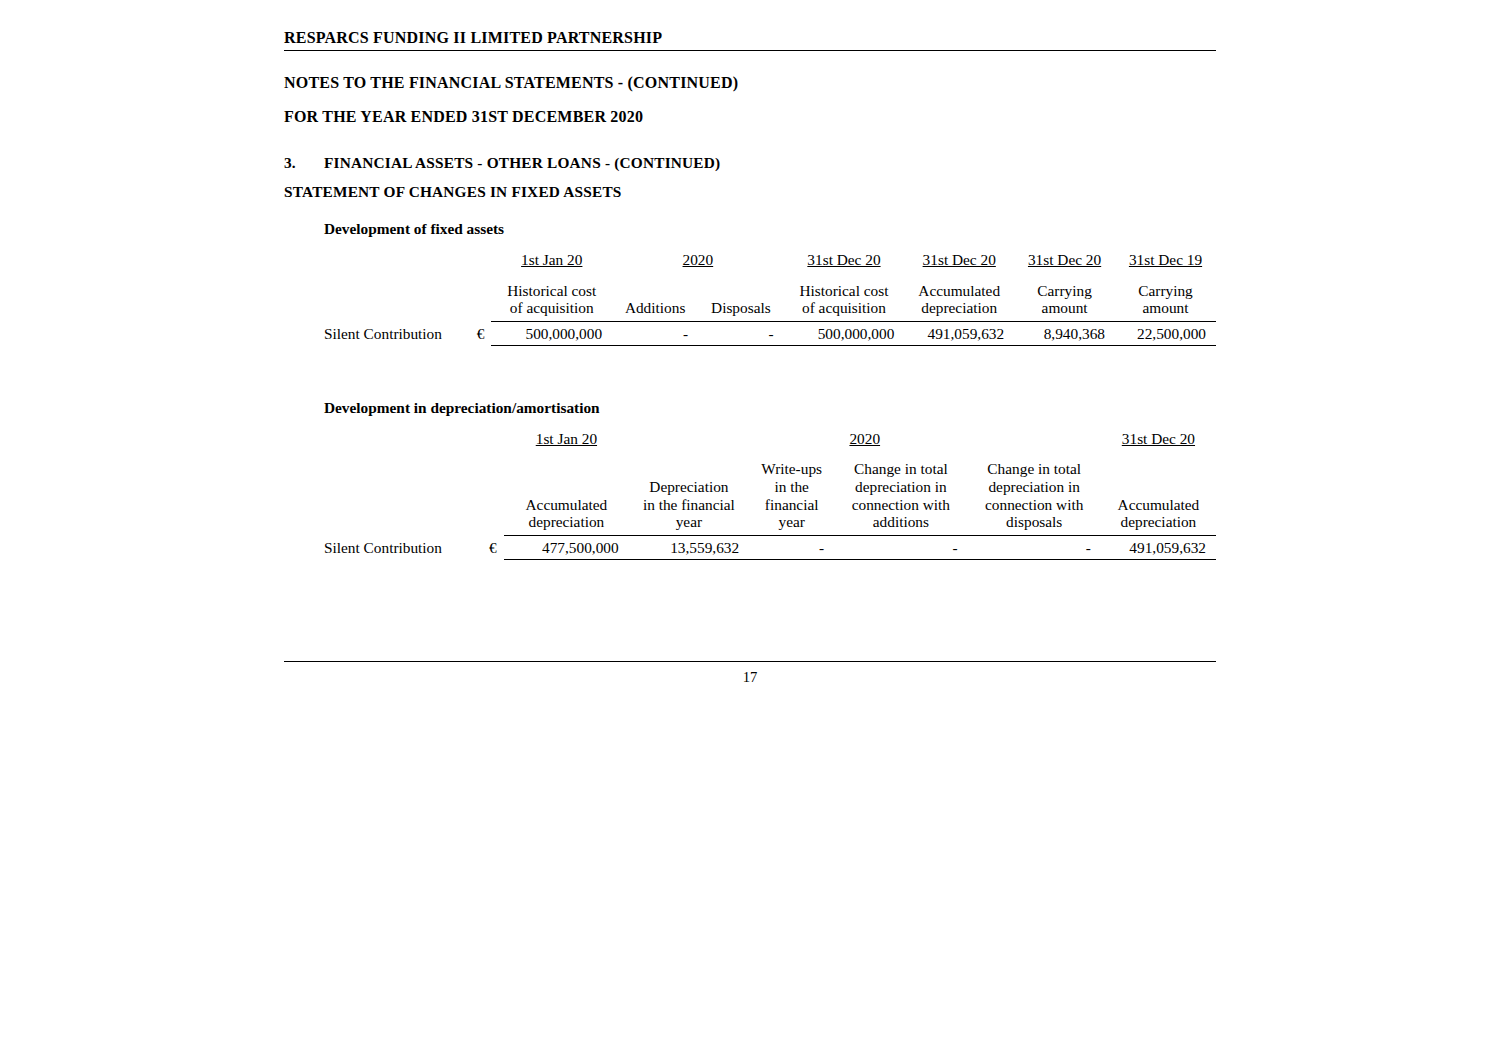RESPARCS FUNDING II LIMITED PARTNERSHIP
NOTES TO THE FINANCIAL STATEMENTS - (CONTINUED)
FOR THE YEAR ENDED 31ST DECEMBER 2020
3.
FINANCIAL ASSETS - OTHER LOANS - (CONTINUED)
STATEMENT OF CHANGES IN FIXED ASSETS
Development of fixed assets
| | | 1st Jan 20 | 2020 | 31st Dec 20 | 31st Dec 20 | 31st Dec 20 | 31st Dec 19 |
| --- | --- | --- | --- | --- | --- | --- | --- |
| | | Historical cost of acquisition | Additions | Disposals | Historical cost of acquisition | Accumulated depreciation | Carrying amount | Carrying amount |
| Silent Contribution | € | 500,000,000 | - | - | 500,000,000 | 491,059,632 | 8,940,368 | 22,500,000 |
Development in depreciation/amortisation
| | | 1st Jan 20 | 2020 | 31st Dec 20 |
| --- | --- | --- | --- | --- |
| | | Accumulated depreciation | Depreciation in the financial year | Write-ups in the financial year | Change in total depreciation in connection with additions | Change in total depreciation in connection with disposals | Accumulated depreciation |
| Silent Contribution | € | 477,500,000 | 13,559,632 | - | - | - | 491,059,632 |
17